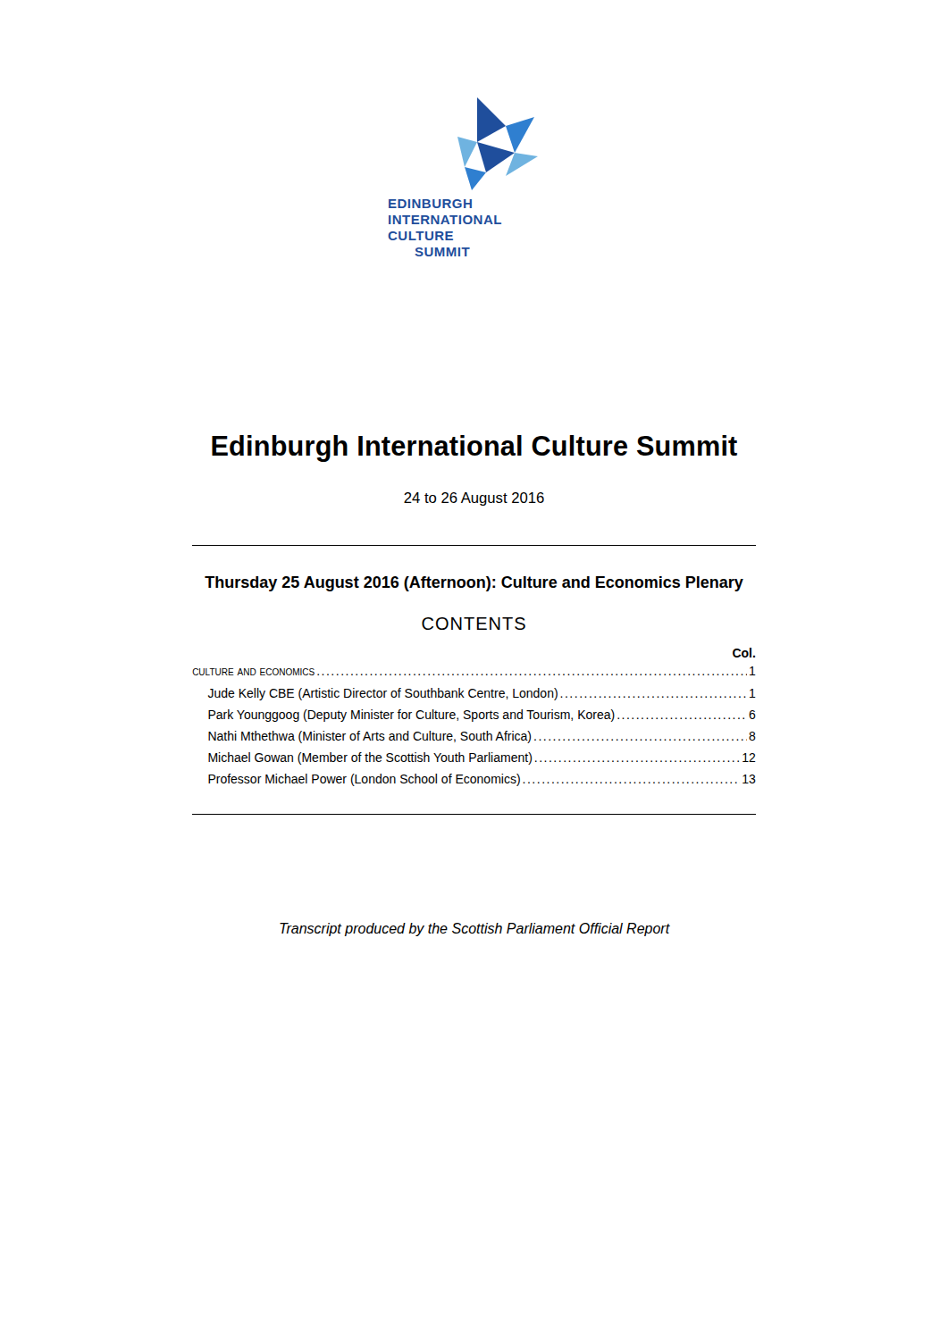EDINBURGH INTERNATIONAL CULTURE SUMMIT
Edinburgh International Culture Summit
24 to 26 August 2016
Thursday 25 August 2016 (Afternoon): Culture and Economics Plenary
CONTENTS
Col.
Culture and Economics ................................................................................................................. 1
Jude Kelly CBE (Artistic Director of Southbank Centre, London) ....................................................... 1
Park Younggoog (Deputy Minister for Culture, Sports and Tourism, Korea) ........................................ 6
Nathi Mthethwa (Minister of Arts and Culture, South Africa) ............................................................. 8
Michael Gowan (Member of the Scottish Youth Parliament) ............................................................. 12
Professor Michael Power (London School of Economics) .............................................................. 13
Transcript produced by the Scottish Parliament Official Report